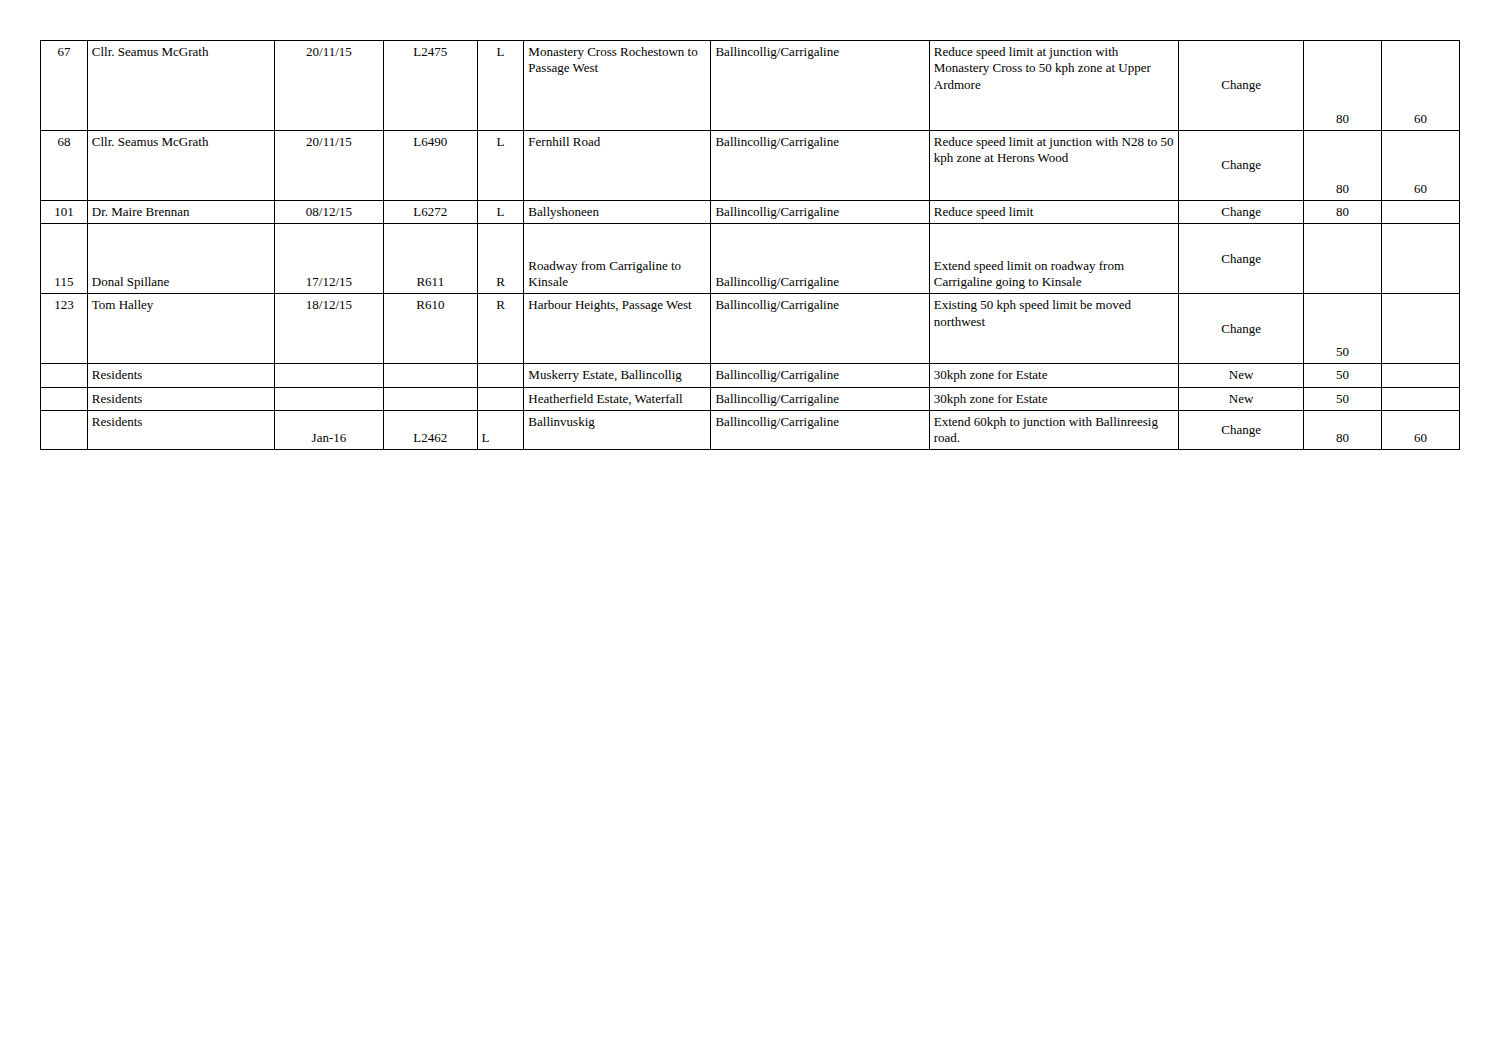| 67 | Cllr. Seamus McGrath | 20/11/15 | L2475 | L | Monastery Cross Rochestown to Passage West | Ballincollig/Carrigaline | Reduce speed limit at junction with Monastery Cross to 50 kph zone at Upper Ardmore | Change | 80 | 60 |
| 68 | Cllr. Seamus McGrath | 20/11/15 | L6490 | L | Fernhill Road | Ballincollig/Carrigaline | Reduce speed limit at junction with N28 to 50 kph zone at Herons Wood | Change | 80 | 60 |
| 101 | Dr. Maire Brennan | 08/12/15 | L6272 | L | Ballyshoneen | Ballincollig/Carrigaline | Reduce speed limit | Change | 80 | |
| 115 | Donal Spillane | 17/12/15 | R611 | R | Roadway from Carrigaline to Kinsale | Ballincollig/Carrigaline | Extend speed limit on roadway from Carrigaline going to Kinsale | Change | | |
| 123 | Tom Halley | 18/12/15 | R610 | R | Harbour Heights, Passage West | Ballincollig/Carrigaline | Existing 50 kph speed limit be moved northwest | Change | 50 | |
| | Residents | | | | Muskerry Estate, Ballincollig | Ballincollig/Carrigaline | 30kph zone for Estate | New | 50 | |
| | Residents | | | | Heatherfield Estate, Waterfall | Ballincollig/Carrigaline | 30kph zone for Estate | New | 50 | |
| | Residents | Jan-16 | L2462 | L | Ballinvuskig | Ballincollig/Carrigaline | Extend 60kph to junction with Ballinreesig road. | Change | 80 | 60 |